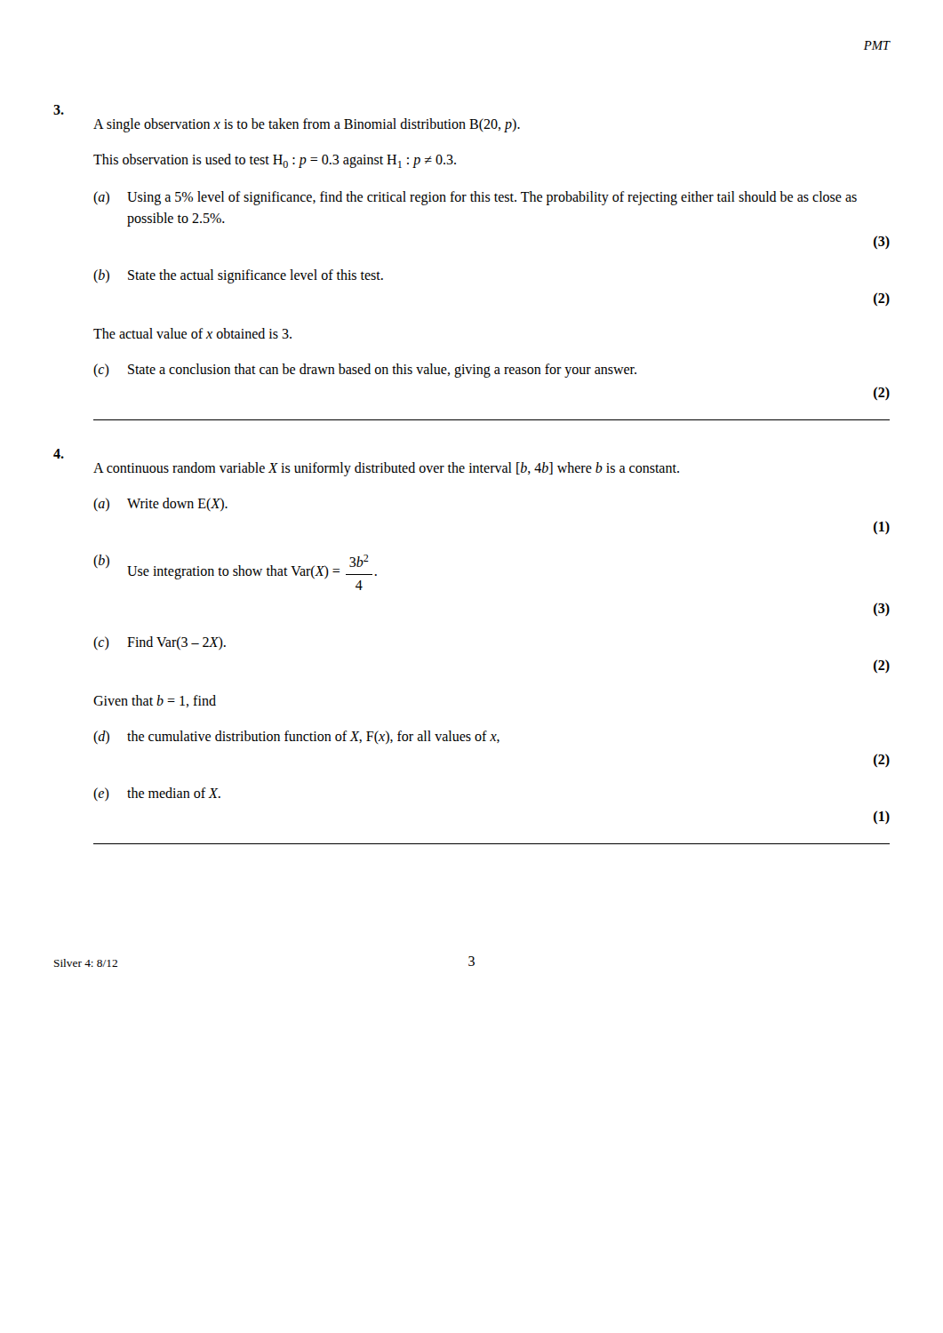PMT
3.
A single observation x is to be taken from a Binomial distribution B(20, p).
This observation is used to test H0 : p = 0.3 against H1 : p ≠ 0.3.
(a)
Using a 5% level of significance, find the critical region for this test. The probability of rejecting either tail should be as close as possible to 2.5%.
(3)
(b)
State the actual significance level of this test.
(2)
The actual value of x obtained is 3.
(c)
State a conclusion that can be drawn based on this value, giving a reason for your answer.
(2)
4.
A continuous random variable X is uniformly distributed over the interval [b, 4b] where b is a constant.
(a)
Write down E(X).
(1)
(b)
Use integration to show that Var(X) = 3b24.
(3)
(c)
Find Var(3 – 2X).
(2)
Given that b = 1, find
(d)
the cumulative distribution function of X, F(x), for all values of x,
(2)
(e)
the median of X.
(1)
Silver 4: 8/12
3